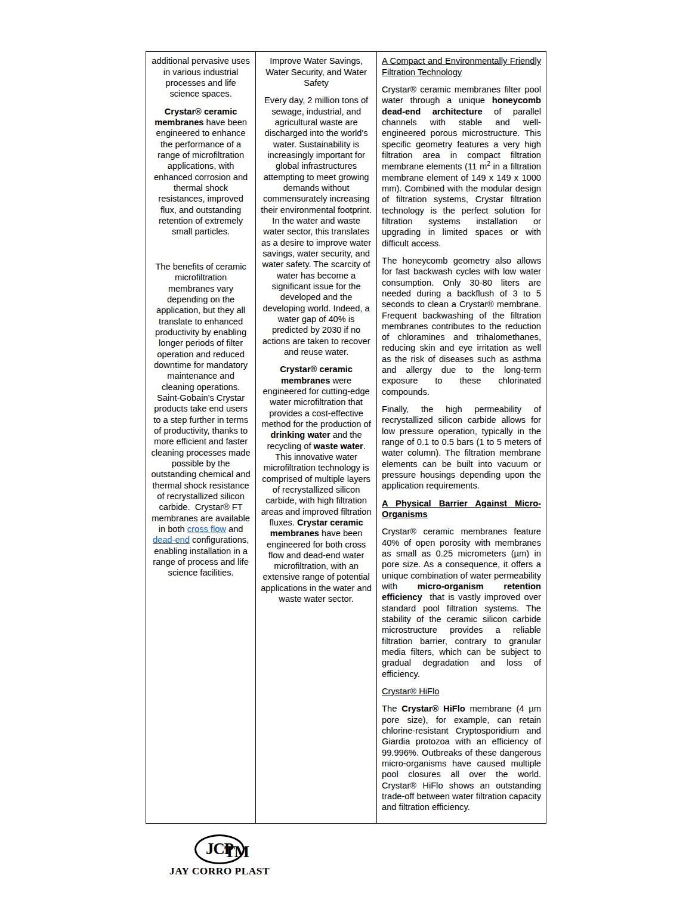| additional pervasive uses in various industrial processes and life science spaces. Crystar® ceramic membranes have been engineered to enhance the performance of a range of microfiltration applications, with enhanced corrosion and thermal shock resistances, improved flux, and outstanding retention of extremely small particles. The benefits of ceramic microfiltration membranes vary depending on the application, but they all translate to enhanced productivity by enabling longer periods of filter operation and reduced downtime for mandatory maintenance and cleaning operations. Saint-Gobain's Crystar products take end users to a step further in terms of productivity, thanks to more efficient and faster cleaning processes made possible by the outstanding chemical and thermal shock resistance of recrystallized silicon carbide. Crystar® FT membranes are available in both cross flow and dead-end configurations, enabling installation in a range of process and life science facilities. | Improve Water Savings, Water Security, and Water Safety Every day, 2 million tons of sewage, industrial, and agricultural waste are discharged into the world's water. Sustainability is increasingly important for global infrastructures attempting to meet growing demands without commensurately increasing their environmental footprint. In the water and waste water sector, this translates as a desire to improve water savings, water security, and water safety. The scarcity of water has become a significant issue for the developed and the developing world. Indeed, a water gap of 40% is predicted by 2030 if no actions are taken to recover and reuse water. Crystar® ceramic membranes were engineered for cutting-edge water microfiltration that provides a cost-effective method for the production of drinking water and the recycling of waste water . This innovative water microfiltration technology is comprised of multiple layers of recrystallized silicon carbide, with high filtration areas and improved filtration fluxes. Crystar ceramic membranes have been engineered for both cross flow and dead-end water microfiltration, with an extensive range of potential applications in the water and waste water sector. | A Compact and Environmentally Friendly Filtration Technology Crystar® ceramic membranes filter pool water through a unique honeycomb dead-end architecture of parallel channels with stable and well-engineered porous microstructure. This specific geometry features a very high filtration area in compact filtration membrane elements (11 m 2 in a filtration membrane element of 149 x 149 x 1000 mm). Combined with the modular design of filtration systems, Crystar filtration technology is the perfect solution for filtration systems installation or upgrading in limited spaces or with difficult access. The honeycomb geometry also allows for fast backwash cycles with low water consumption. Only 30-80 liters are needed during a backflush of 3 to 5 seconds to clean a Crystar® membrane. Frequent backwashing of the filtration membranes contributes to the reduction of chloramines and trihalomethanes, reducing skin and eye irritation as well as the risk of diseases such as asthma and allergy due to the long-term exposure to these chlorinated compounds. Finally, the high permeability of recrystallized silicon carbide allows for low pressure operation, typically in the range of 0.1 to 0.5 bars (1 to 5 meters of water column). The filtration membrane elements can be built into vacuum or pressure housings depending upon the application requirements. A Physical Barrier Against Micro-Organisms Crystar® ceramic membranes feature 40% of open porosity with membranes as small as 0.25 micrometers (µm) in pore size. As a consequence, it offers a unique combination of water permeability with micro-organism retention efficiency that is vastly improved over standard pool filtration systems. The stability of the ceramic silicon carbide microstructure provides a reliable filtration barrier, contrary to granular media filters, which can be subject to gradual degradation and loss of efficiency. Crystar® HiFlo The Crystar® HiFlo membrane (4 µm pore size), for example, can retain chlorine-resistant Cryptosporidium and Giardia protozoa with an efficiency of 99.996%. Outbreaks of these dangerous micro-organisms have caused multiple pool closures all over the world. Crystar® HiFlo shows an outstanding trade-off between water filtration capacity and filtration efficiency. |
JCP TM
JAY CORRO PLAST